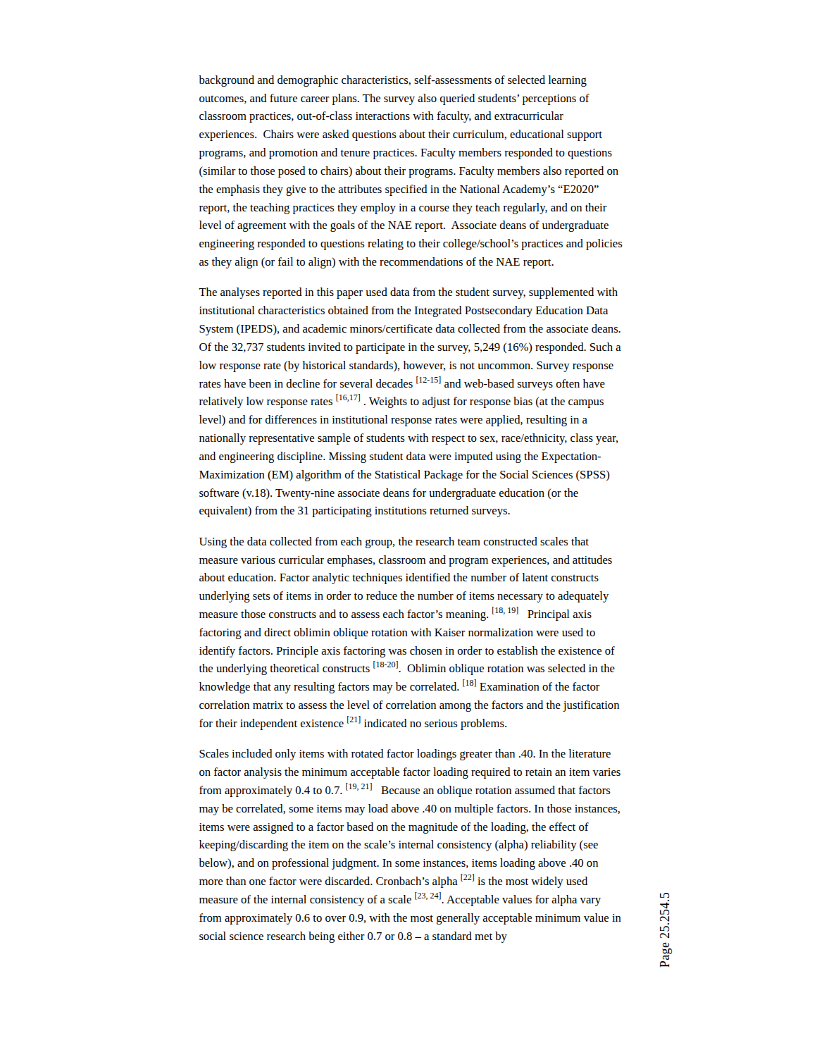background and demographic characteristics, self-assessments of selected learning outcomes, and future career plans. The survey also queried students’ perceptions of classroom practices, out-of-class interactions with faculty, and extracurricular experiences. Chairs were asked questions about their curriculum, educational support programs, and promotion and tenure practices. Faculty members responded to questions (similar to those posed to chairs) about their programs. Faculty members also reported on the emphasis they give to the attributes specified in the National Academy’s “E2020” report, the teaching practices they employ in a course they teach regularly, and on their level of agreement with the goals of the NAE report. Associate deans of undergraduate engineering responded to questions relating to their college/school’s practices and policies as they align (or fail to align) with the recommendations of the NAE report.
The analyses reported in this paper used data from the student survey, supplemented with institutional characteristics obtained from the Integrated Postsecondary Education Data System (IPEDS), and academic minors/certificate data collected from the associate deans. Of the 32,737 students invited to participate in the survey, 5,249 (16%) responded. Such a low response rate (by historical standards), however, is not uncommon. Survey response rates have been in decline for several decades [12-15] and web-based surveys often have relatively low response rates [16,17] . Weights to adjust for response bias (at the campus level) and for differences in institutional response rates were applied, resulting in a nationally representative sample of students with respect to sex, race/ethnicity, class year, and engineering discipline. Missing student data were imputed using the Expectation-Maximization (EM) algorithm of the Statistical Package for the Social Sciences (SPSS) software (v.18). Twenty-nine associate deans for undergraduate education (or the equivalent) from the 31 participating institutions returned surveys.
Using the data collected from each group, the research team constructed scales that measure various curricular emphases, classroom and program experiences, and attitudes about education. Factor analytic techniques identified the number of latent constructs underlying sets of items in order to reduce the number of items necessary to adequately measure those constructs and to assess each factor’s meaning. [18, 19] Principal axis factoring and direct oblimin oblique rotation with Kaiser normalization were used to identify factors. Principle axis factoring was chosen in order to establish the existence of the underlying theoretical constructs [18-20]. Oblimin oblique rotation was selected in the knowledge that any resulting factors may be correlated. [18] Examination of the factor correlation matrix to assess the level of correlation among the factors and the justification for their independent existence [21] indicated no serious problems.
Scales included only items with rotated factor loadings greater than .40. In the literature on factor analysis the minimum acceptable factor loading required to retain an item varies from approximately 0.4 to 0.7. [19, 21] Because an oblique rotation assumed that factors may be correlated, some items may load above .40 on multiple factors. In those instances, items were assigned to a factor based on the magnitude of the loading, the effect of keeping/discarding the item on the scale’s internal consistency (alpha) reliability (see below), and on professional judgment. In some instances, items loading above .40 on more than one factor were discarded. Cronbach’s alpha [22] is the most widely used measure of the internal consistency of a scale [23, 24]. Acceptable values for alpha vary from approximately 0.6 to over 0.9, with the most generally acceptable minimum value in social science research being either 0.7 or 0.8 – a standard met by
Page 25.254.5